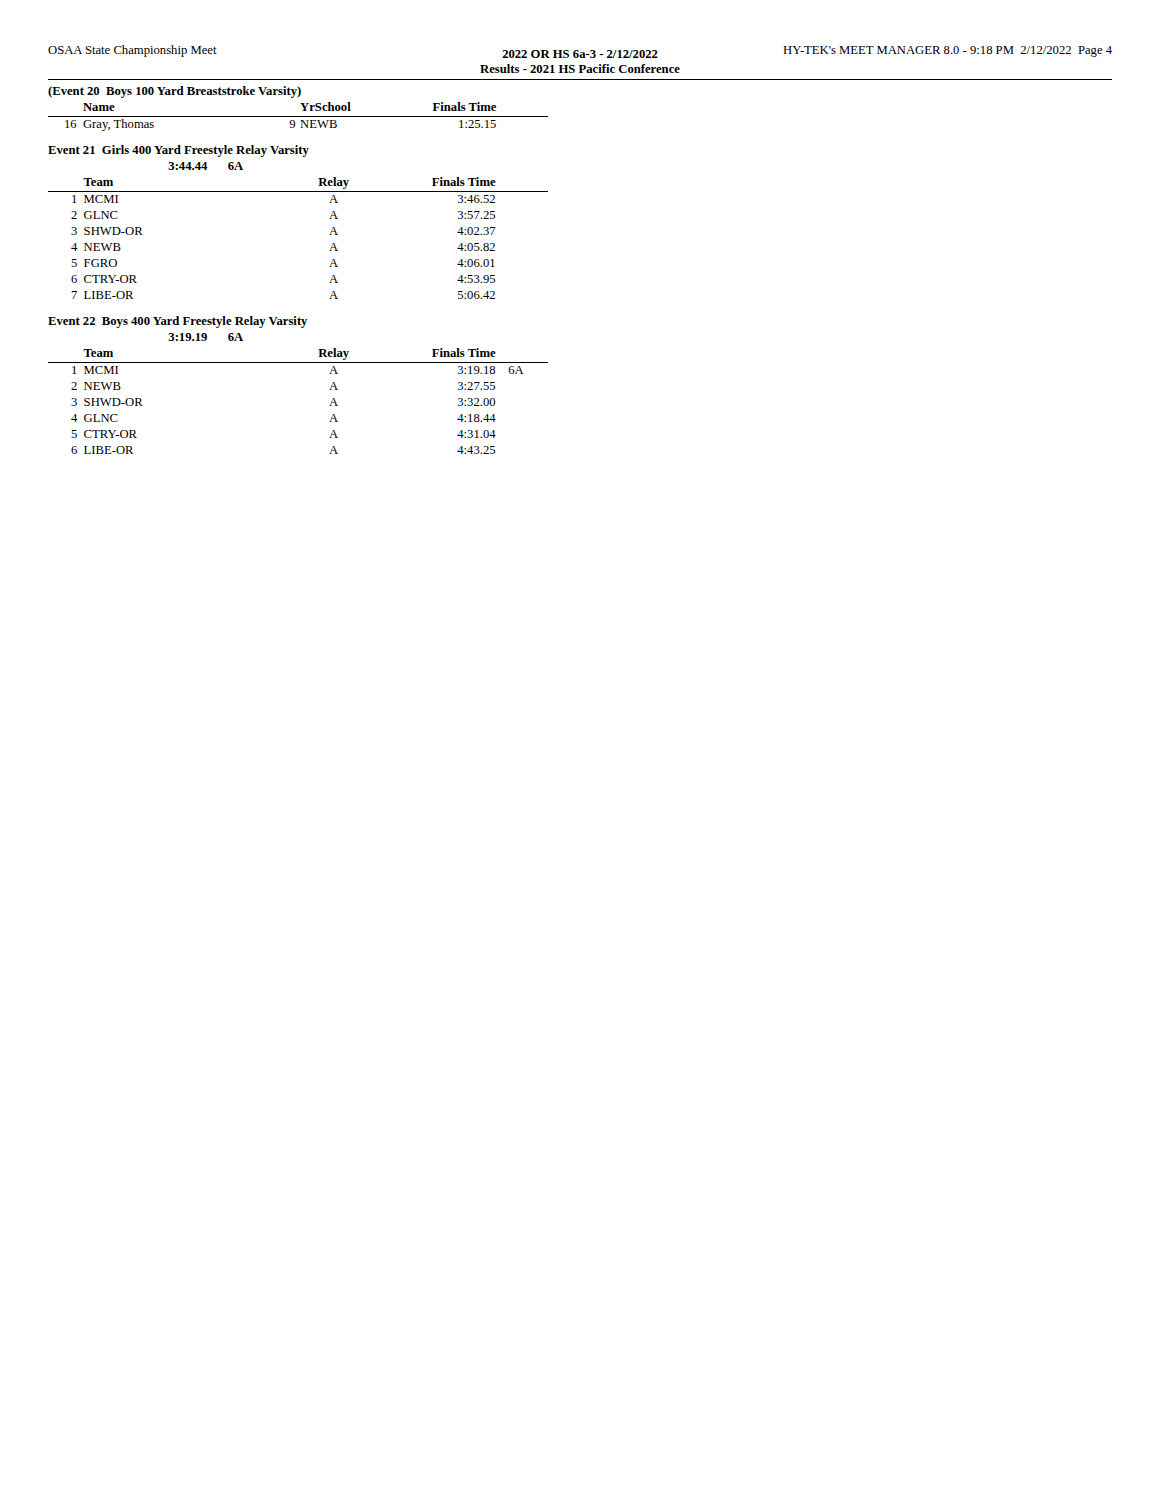OSAA State Championship Meet
HY-TEK's MEET MANAGER 8.0 - 9:18 PM 2/12/2022 Page 4
2022 OR HS 6a-3 - 2/12/2022
Results - 2021 HS Pacific Conference
(Event 20 Boys 100 Yard Breaststroke Varsity)
| | Name | | YrSchool | Finals Time | |
| --- | --- | --- | --- | --- | --- |
| 16 | Gray, Thomas | 9 | NEWB | 1:25.15 | |
Event 21 Girls 400 Yard Freestyle Relay Varsity
3:44.446A
| | Team | Relay | Finals Time | |
| --- | --- | --- | --- | --- |
| 1 | MCMI | A | 3:46.52 | |
| 2 | GLNC | A | 3:57.25 | |
| 3 | SHWD-OR | A | 4:02.37 | |
| 4 | NEWB | A | 4:05.82 | |
| 5 | FGRO | A | 4:06.01 | |
| 6 | CTRY-OR | A | 4:53.95 | |
| 7 | LIBE-OR | A | 5:06.42 | |
Event 22 Boys 400 Yard Freestyle Relay Varsity
3:19.196A
| | Team | Relay | Finals Time | |
| --- | --- | --- | --- | --- |
| 1 | MCMI | A | 3:19.18 | 6A |
| 2 | NEWB | A | 3:27.55 | |
| 3 | SHWD-OR | A | 3:32.00 | |
| 4 | GLNC | A | 4:18.44 | |
| 5 | CTRY-OR | A | 4:31.04 | |
| 6 | LIBE-OR | A | 4:43.25 | |